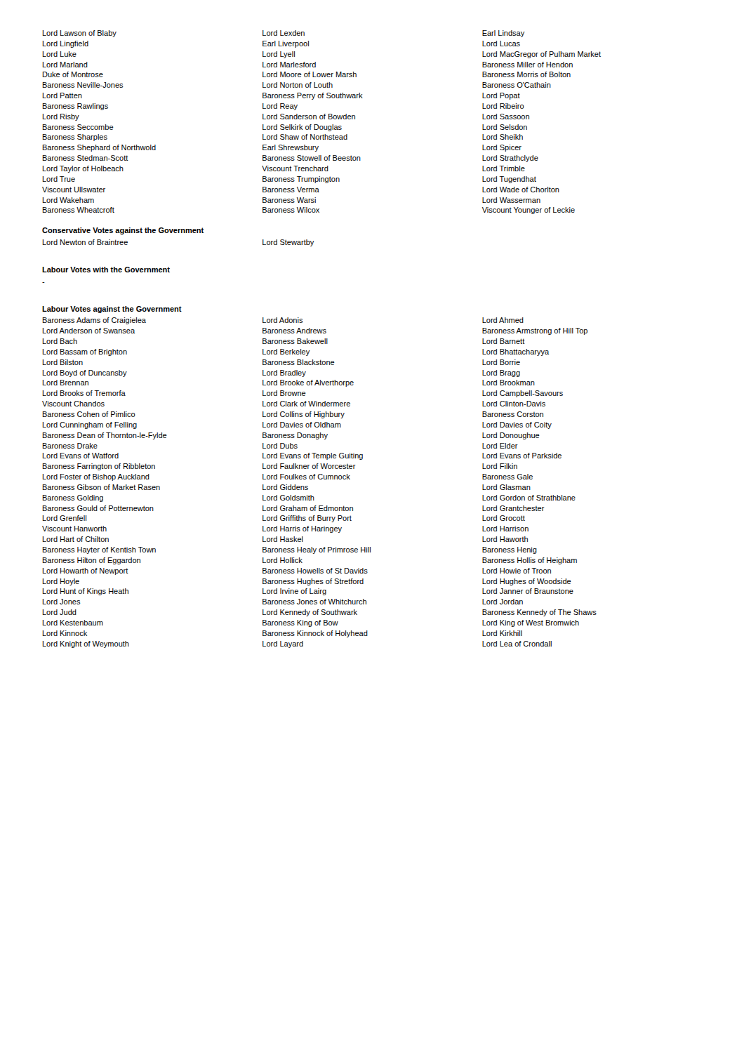| Lord Lawson of Blaby | Lord Lexden | Earl Lindsay |
| Lord Lingfield | Earl Liverpool | Lord Lucas |
| Lord Luke | Lord Lyell | Lord MacGregor of Pulham Market |
| Lord Marland | Lord Marlesford | Baroness Miller of Hendon |
| Duke of Montrose | Lord Moore of Lower Marsh | Baroness Morris of Bolton |
| Baroness Neville-Jones | Lord Norton of Louth | Baroness O'Cathain |
| Lord Patten | Baroness Perry of Southwark | Lord Popat |
| Baroness Rawlings | Lord Reay | Lord Ribeiro |
| Lord Risby | Lord Sanderson of Bowden | Lord Sassoon |
| Baroness Seccombe | Lord Selkirk of Douglas | Lord Selsdon |
| Baroness Sharples | Lord Shaw of Northstead | Lord Sheikh |
| Baroness Shephard of Northwold | Earl Shrewsbury | Lord Spicer |
| Baroness Stedman-Scott | Baroness Stowell of Beeston | Lord Strathclyde |
| Lord Taylor of Holbeach | Viscount Trenchard | Lord Trimble |
| Lord True | Baroness Trumpington | Lord Tugendhat |
| Viscount Ullswater | Baroness Verma | Lord Wade of Chorlton |
| Lord Wakeham | Baroness Warsi | Lord Wasserman |
| Baroness Wheatcroft | Baroness Wilcox | Viscount Younger of Leckie |
Conservative Votes against the Government
| Lord Newton of Braintree | Lord Stewartby | |
Labour Votes with the Government
-
Labour Votes against the Government
| Baroness Adams of Craigielea | Lord Adonis | Lord Ahmed |
| Lord Anderson of Swansea | Baroness Andrews | Baroness Armstrong of Hill Top |
| Lord Bach | Baroness Bakewell | Lord Barnett |
| Lord Bassam of Brighton | Lord Berkeley | Lord Bhattacharyya |
| Lord Bilston | Baroness Blackstone | Lord Borrie |
| Lord Boyd of Duncansby | Lord Bradley | Lord Bragg |
| Lord Brennan | Lord Brooke of Alverthorpe | Lord Brookman |
| Lord Brooks of Tremorfa | Lord Browne | Lord Campbell-Savours |
| Viscount Chandos | Lord Clark of Windermere | Lord Clinton-Davis |
| Baroness Cohen of Pimlico | Lord Collins of Highbury | Baroness Corston |
| Lord Cunningham of Felling | Lord Davies of Oldham | Lord Davies of Coity |
| Baroness Dean of Thornton-le-Fylde | Baroness Donaghy | Lord Donoughue |
| Baroness Drake | Lord Dubs | Lord Elder |
| Lord Evans of Watford | Lord Evans of Temple Guiting | Lord Evans of Parkside |
| Baroness Farrington of Ribbleton | Lord Faulkner of Worcester | Lord Filkin |
| Lord Foster of Bishop Auckland | Lord Foulkes of Cumnock | Baroness Gale |
| Baroness Gibson of Market Rasen | Lord Giddens | Lord Glasman |
| Baroness Golding | Lord Goldsmith | Lord Gordon of Strathblane |
| Baroness Gould of Potternewton | Lord Graham of Edmonton | Lord Grantchester |
| Lord Grenfell | Lord Griffiths of Burry Port | Lord Grocott |
| Viscount Hanworth | Lord Harris of Haringey | Lord Harrison |
| Lord Hart of Chilton | Lord Haskel | Lord Haworth |
| Baroness Hayter of Kentish Town | Baroness Healy of Primrose Hill | Baroness Henig |
| Baroness Hilton of Eggardon | Lord Hollick | Baroness Hollis of Heigham |
| Lord Howarth of Newport | Baroness Howells of St Davids | Lord Howie of Troon |
| Lord Hoyle | Baroness Hughes of Stretford | Lord Hughes of Woodside |
| Lord Hunt of Kings Heath | Lord Irvine of Lairg | Lord Janner of Braunstone |
| Lord Jones | Baroness Jones of Whitchurch | Lord Jordan |
| Lord Judd | Lord Kennedy of Southwark | Baroness Kennedy of The Shaws |
| Lord Kestenbaum | Baroness King of Bow | Lord King of West Bromwich |
| Lord Kinnock | Baroness Kinnock of Holyhead | Lord Kirkhill |
| Lord Knight of Weymouth | Lord Layard | Lord Lea of Crondall |